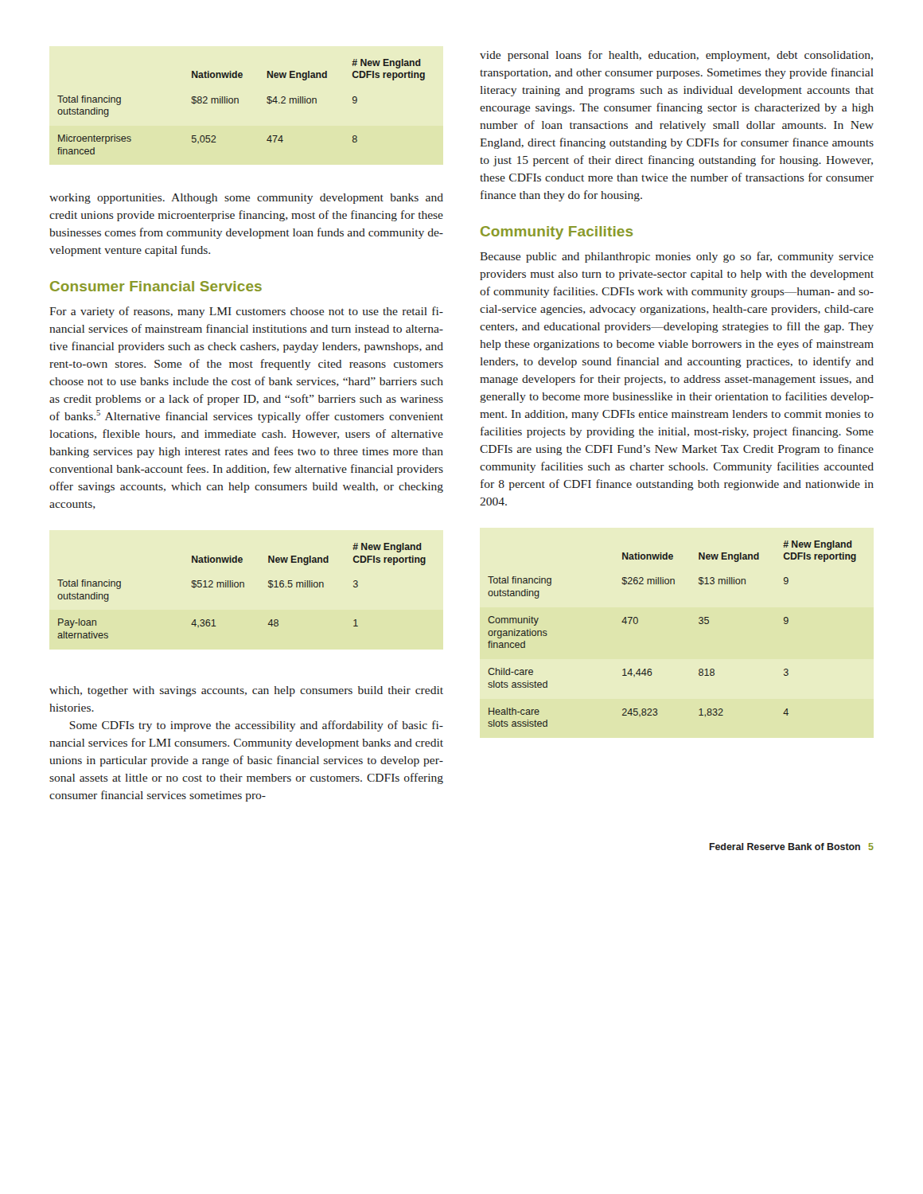| | Nationwide | New England | # New England CDFIs reporting |
| --- | --- | --- | --- |
| Total financing outstanding | $82 million | $4.2 million | 9 |
| Microenterprises financed | 5,052 | 474 | 8 |
working opportunities. Although some community development banks and credit unions provide microenterprise financing, most of the financing for these businesses comes from community development loan funds and community development venture capital funds.
Consumer Financial Services
For a variety of reasons, many LMI customers choose not to use the retail financial services of mainstream financial institutions and turn instead to alternative financial providers such as check cashers, payday lenders, pawnshops, and rent-to-own stores. Some of the most frequently cited reasons customers choose not to use banks include the cost of bank services, “hard” barriers such as credit problems or a lack of proper ID, and “soft” barriers such as wariness of banks.5 Alternative financial services typically offer customers convenient locations, flexible hours, and immediate cash. However, users of alternative banking services pay high interest rates and fees two to three times more than conventional bank-account fees. In addition, few alternative financial providers offer savings accounts, which can help consumers build wealth, or checking accounts,
| | Nationwide | New England | # New England CDFIs reporting |
| --- | --- | --- | --- |
| Total financing outstanding | $512 million | $16.5 million | 3 |
| Pay-loan alternatives | 4,361 | 48 | 1 |
which, together with savings accounts, can help consumers build their credit histories.
Some CDFIs try to improve the accessibility and affordability of basic financial services for LMI consumers. Community development banks and credit unions in particular provide a range of basic financial services to develop personal assets at little or no cost to their members or customers. CDFIs offering consumer financial services sometimes pro-
vide personal loans for health, education, employment, debt consolidation, transportation, and other consumer purposes. Sometimes they provide financial literacy training and programs such as individual development accounts that encourage savings. The consumer financing sector is characterized by a high number of loan transactions and relatively small dollar amounts. In New England, direct financing outstanding by CDFIs for consumer finance amounts to just 15 percent of their direct financing outstanding for housing. However, these CDFIs conduct more than twice the number of transactions for consumer finance than they do for housing.
Community Facilities
Because public and philanthropic monies only go so far, community service providers must also turn to private-sector capital to help with the development of community facilities. CDFIs work with community groups—human- and social-service agencies, advocacy organizations, health-care providers, child-care centers, and educational providers—developing strategies to fill the gap. They help these organizations to become viable borrowers in the eyes of mainstream lenders, to develop sound financial and accounting practices, to identify and manage developers for their projects, to address asset-management issues, and generally to become more businesslike in their orientation to facilities development. In addition, many CDFIs entice mainstream lenders to commit monies to facilities projects by providing the initial, most-risky, project financing. Some CDFIs are using the CDFI Fund’s New Market Tax Credit Program to finance community facilities such as charter schools. Community facilities accounted for 8 percent of CDFI finance outstanding both regionwide and nationwide in 2004.
| | Nationwide | New England | # New England CDFIs reporting |
| --- | --- | --- | --- |
| Total financing outstanding | $262 million | $13 million | 9 |
| Community organizations financed | 470 | 35 | 9 |
| Child-care slots assisted | 14,446 | 818 | 3 |
| Health-care slots assisted | 245,823 | 1,832 | 4 |
Federal Reserve Bank of Boston 5